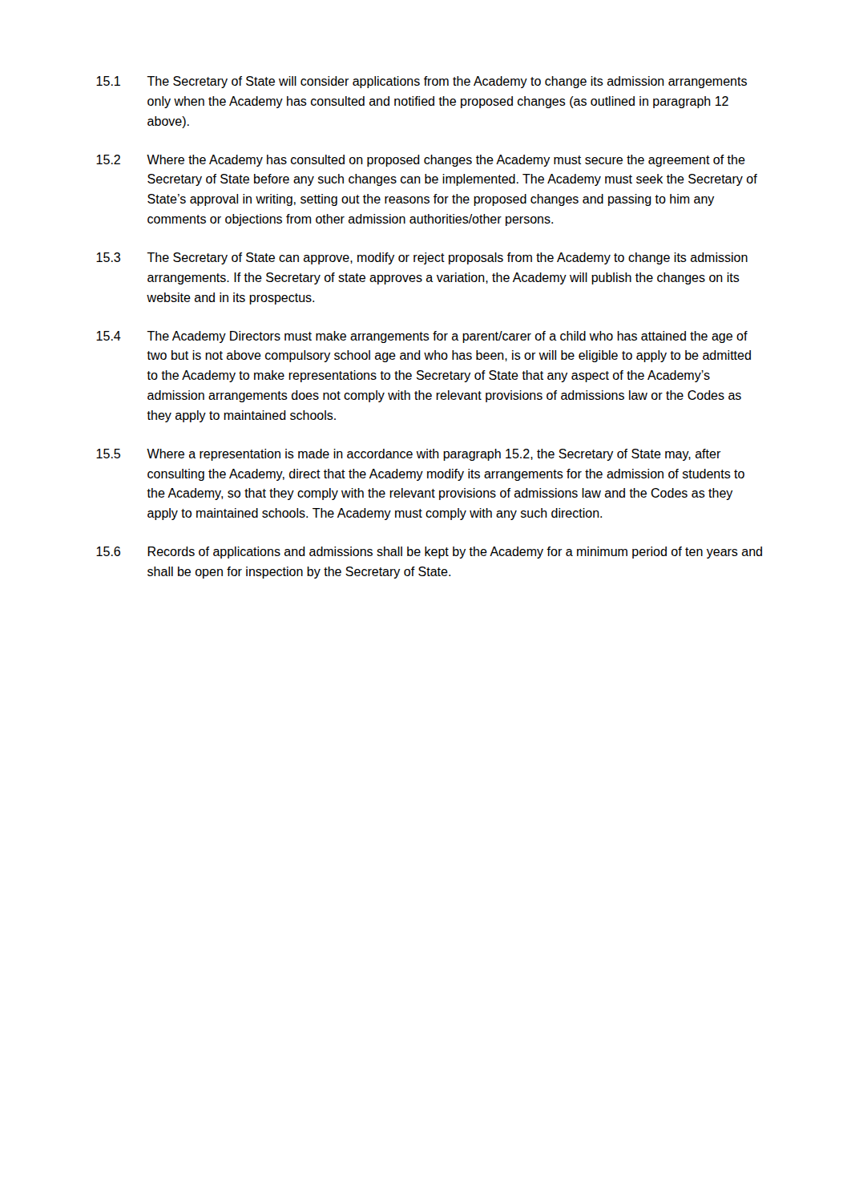15.1 The Secretary of State will consider applications from the Academy to change its admission arrangements only when the Academy has consulted and notified the proposed changes (as outlined in paragraph 12 above).
15.2 Where the Academy has consulted on proposed changes the Academy must secure the agreement of the Secretary of State before any such changes can be implemented. The Academy must seek the Secretary of State’s approval in writing, setting out the reasons for the proposed changes and passing to him any comments or objections from other admission authorities/other persons.
15.3 The Secretary of State can approve, modify or reject proposals from the Academy to change its admission arrangements. If the Secretary of state approves a variation, the Academy will publish the changes on its website and in its prospectus.
15.4 The Academy Directors must make arrangements for a parent/carer of a child who has attained the age of two but is not above compulsory school age and who has been, is or will be eligible to apply to be admitted to the Academy to make representations to the Secretary of State that any aspect of the Academy’s admission arrangements does not comply with the relevant provisions of admissions law or the Codes as they apply to maintained schools.
15.5 Where a representation is made in accordance with paragraph 15.2, the Secretary of State may, after consulting the Academy, direct that the Academy modify its arrangements for the admission of students to the Academy, so that they comply with the relevant provisions of admissions law and the Codes as they apply to maintained schools. The Academy must comply with any such direction.
15.6 Records of applications and admissions shall be kept by the Academy for a minimum period of ten years and shall be open for inspection by the Secretary of State.